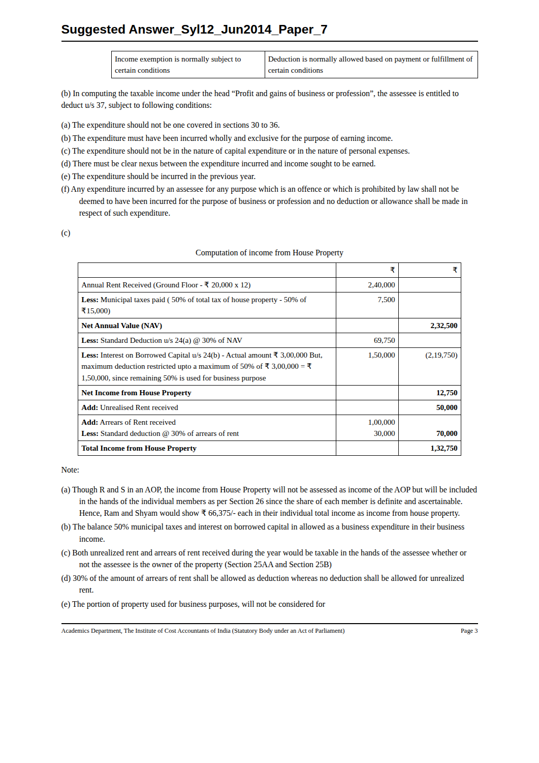Suggested Answer_Syl12_Jun2014_Paper_7
| Income exemption is normally subject to certain conditions | Deduction is normally allowed based on payment or fulfillment of certain conditions |
(b) In computing the taxable income under the head “Profit and gains of business or profession”, the assessee is entitled to deduct u/s 37, subject to following conditions:
(a) The expenditure should not be one covered in sections 30 to 36.
(b) The expenditure must have been incurred wholly and exclusive for the purpose of earning income.
(c) The expenditure should not be in the nature of capital expenditure or in the nature of personal expenses.
(d) There must be clear nexus between the expenditure incurred and income sought to be earned.
(e) The expenditure should be incurred in the previous year.
(f) Any expenditure incurred by an assessee for any purpose which is an offence or which is prohibited by law shall not be deemed to have been incurred for the purpose of business or profession and no deduction or allowance shall be made in respect of such expenditure.
(c)
Computation of income from House Property
| | ₹ | ₹ |
| Annual Rent Received (Ground Floor - ₹ 20,000 x 12) | 2,40,000 | |
| Less: Municipal taxes paid ( 50% of total tax of house property - 50% of ₹15,000) | 7,500 | |
| Net Annual Value (NAV) | | 2,32,500 |
| Less: Standard Deduction u/s 24(a) @ 30% of NAV | 69,750 | |
| Less: Interest on Borrowed Capital u/s 24(b) - Actual amount ₹ 3,00,000 But, maximum deduction restricted upto a maximum of 50% of ₹ 3,00,000 = ₹ 1,50,000, since remaining 50% is used for business purpose | 1,50,000 | (2,19,750) |
| Net Income from House Property | | 12,750 |
| Add: Unrealised Rent received | | 50,000 |
| Add: Arrears of Rent received Less: Standard deduction @ 30% of arrears of rent | 1,00,000 30,000 | 70,000 |
| Total Income from House Property | | 1,32,750 |
Note:
(a) Though R and S in an AOP, the income from House Property will not be assessed as income of the AOP but will be included in the hands of the individual members as per Section 26 since the share of each member is definite and ascertainable. Hence, Ram and Shyam would show ₹ 66,375/- each in their individual total income as income from house property.
(b) The balance 50% municipal taxes and interest on borrowed capital in allowed as a business expenditure in their business income.
(c) Both unrealized rent and arrears of rent received during the year would be taxable in the hands of the assessee whether or not the assessee is the owner of the property (Section 25AA and Section 25B)
(d) 30% of the amount of arrears of rent shall be allowed as deduction whereas no deduction shall be allowed for unrealized rent.
(e) The portion of property used for business purposes, will not be considered for
Academics Department, The Institute of Cost Accountants of India (Statutory Body under an Act of Parliament) Page 3